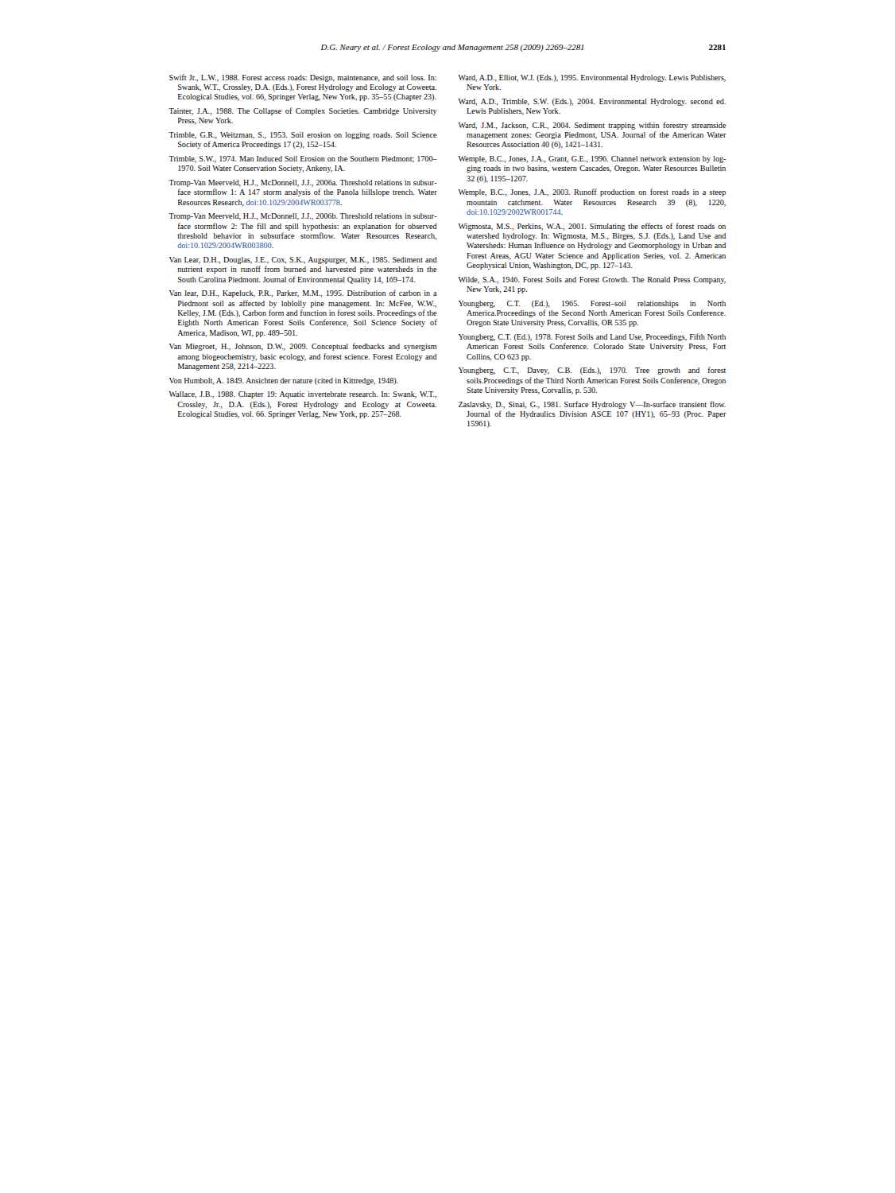D.G. Neary et al. / Forest Ecology and Management 258 (2009) 2269–2281 2281
Swift Jr., L.W., 1988. Forest access roads: Design, maintenance, and soil loss. In: Swank, W.T., Crossley, D.A. (Eds.), Forest Hydrology and Ecology at Coweeta. Ecological Studies, vol. 66, Springer Verlag, New York, pp. 35–55 (Chapter 23).
Tainter, J.A., 1988. The Collapse of Complex Societies. Cambridge University Press, New York.
Trimble, G.R., Weitzman, S., 1953. Soil erosion on logging roads. Soil Science Society of America Proceedings 17 (2), 152–154.
Trimble, S.W., 1974. Man Induced Soil Erosion on the Southern Piedmont; 1700–1970. Soil Water Conservation Society, Ankeny, IA.
Tromp-Van Meerveld, H.J., McDonnell, J.J., 2006a. Threshold relations in subsurface stormflow 1: A 147 storm analysis of the Panola hillslope trench. Water Resources Research, doi:10.1029/2004WR003778.
Tromp-Van Meerveld, H.J., McDonnell, J.J., 2006b. Threshold relations in subsurface stormflow 2: The fill and spill hypothesis: an explanation for observed threshold behavior in subsurface stormflow. Water Resources Research, doi:10.1029/2004WR003800.
Van Lear, D.H., Douglas, J.E., Cox, S.K., Augspurger, M.K., 1985. Sediment and nutrient export in runoff from burned and harvested pine watersheds in the South Carolina Piedmont. Journal of Environmental Quality 14, 169–174.
Van lear, D.H., Kapeluck, P.R., Parker, M.M., 1995. Distribution of carbon in a Piedmont soil as affected by loblolly pine management. In: McFee, W.W., Kelley, J.M. (Eds.), Carbon form and function in forest soils. Proceedings of the Eighth North American Forest Soils Conference, Soil Science Society of America, Madison, WI, pp. 489–501.
Van Miegroet, H., Johnson, D.W., 2009. Conceptual feedbacks and synergism among biogeochemistry, basic ecology, and forest science. Forest Ecology and Management 258, 2214–2223.
Von Humbolt, A. 1849. Ansichten der nature (cited in Kittredge, 1948).
Wallace, J.B., 1988. Chapter 19: Aquatic invertebrate research. In: Swank, W.T., Crossley, Jr., D.A. (Eds.), Forest Hydrology and Ecology at Coweeta. Ecological Studies, vol. 66. Springer Verlag, New York, pp. 257–268.
Ward, A.D., Elliot, W.J. (Eds.), 1995. Environmental Hydrology. Lewis Publishers, New York.
Ward, A.D., Trimble, S.W. (Eds.), 2004. Environmental Hydrology. second ed. Lewis Publishers, New York.
Ward, J.M., Jackson, C.R., 2004. Sediment trapping within forestry streamside management zones: Georgia Piedmont, USA. Journal of the American Water Resources Association 40 (6), 1421–1431.
Wemple, B.C., Jones, J.A., Grant, G.E., 1996. Channel network extension by logging roads in two basins, western Cascades, Oregon. Water Resources Bulletin 32 (6), 1195–1207.
Wemple, B.C., Jones, J.A., 2003. Runoff production on forest roads in a steep mountain catchment. Water Resources Research 39 (8), 1220, doi:10.1029/2002WR001744.
Wigmosta, M.S., Perkins, W.A., 2001. Simulating the effects of forest roads on watershed hydrology. In: Wigmosta, M.S., Birges, S.J. (Eds.), Land Use and Watersheds: Human Influence on Hydrology and Geomorphology in Urban and Forest Areas, AGU Water Science and Application Series, vol. 2. American Geophysical Union, Washington, DC, pp. 127–143.
Wilde, S.A., 1946. Forest Soils and Forest Growth. The Ronald Press Company, New York, 241 pp.
Youngberg, C.T. (Ed.), 1965. Forest–soil relationships in North America.Proceedings of the Second North American Forest Soils Conference. Oregon State University Press, Corvallis, OR 535 pp.
Youngberg, C.T. (Ed.), 1978. Forest Soils and Land Use, Proceedings, Fifth North American Forest Soils Conference. Colorado State University Press, Fort Collins, CO 623 pp.
Youngberg, C.T., Davey, C.B. (Eds.), 1970. Tree growth and forest soils.Proceedings of the Third North American Forest Soils Conference, Oregon State University Press, Corvallis, p. 530.
Zaslavsky, D., Sinai, G., 1981. Surface Hydrology V—In-surface transient flow. Journal of the Hydraulics Division ASCE 107 (HY1), 65–93 (Proc. Paper 15961).